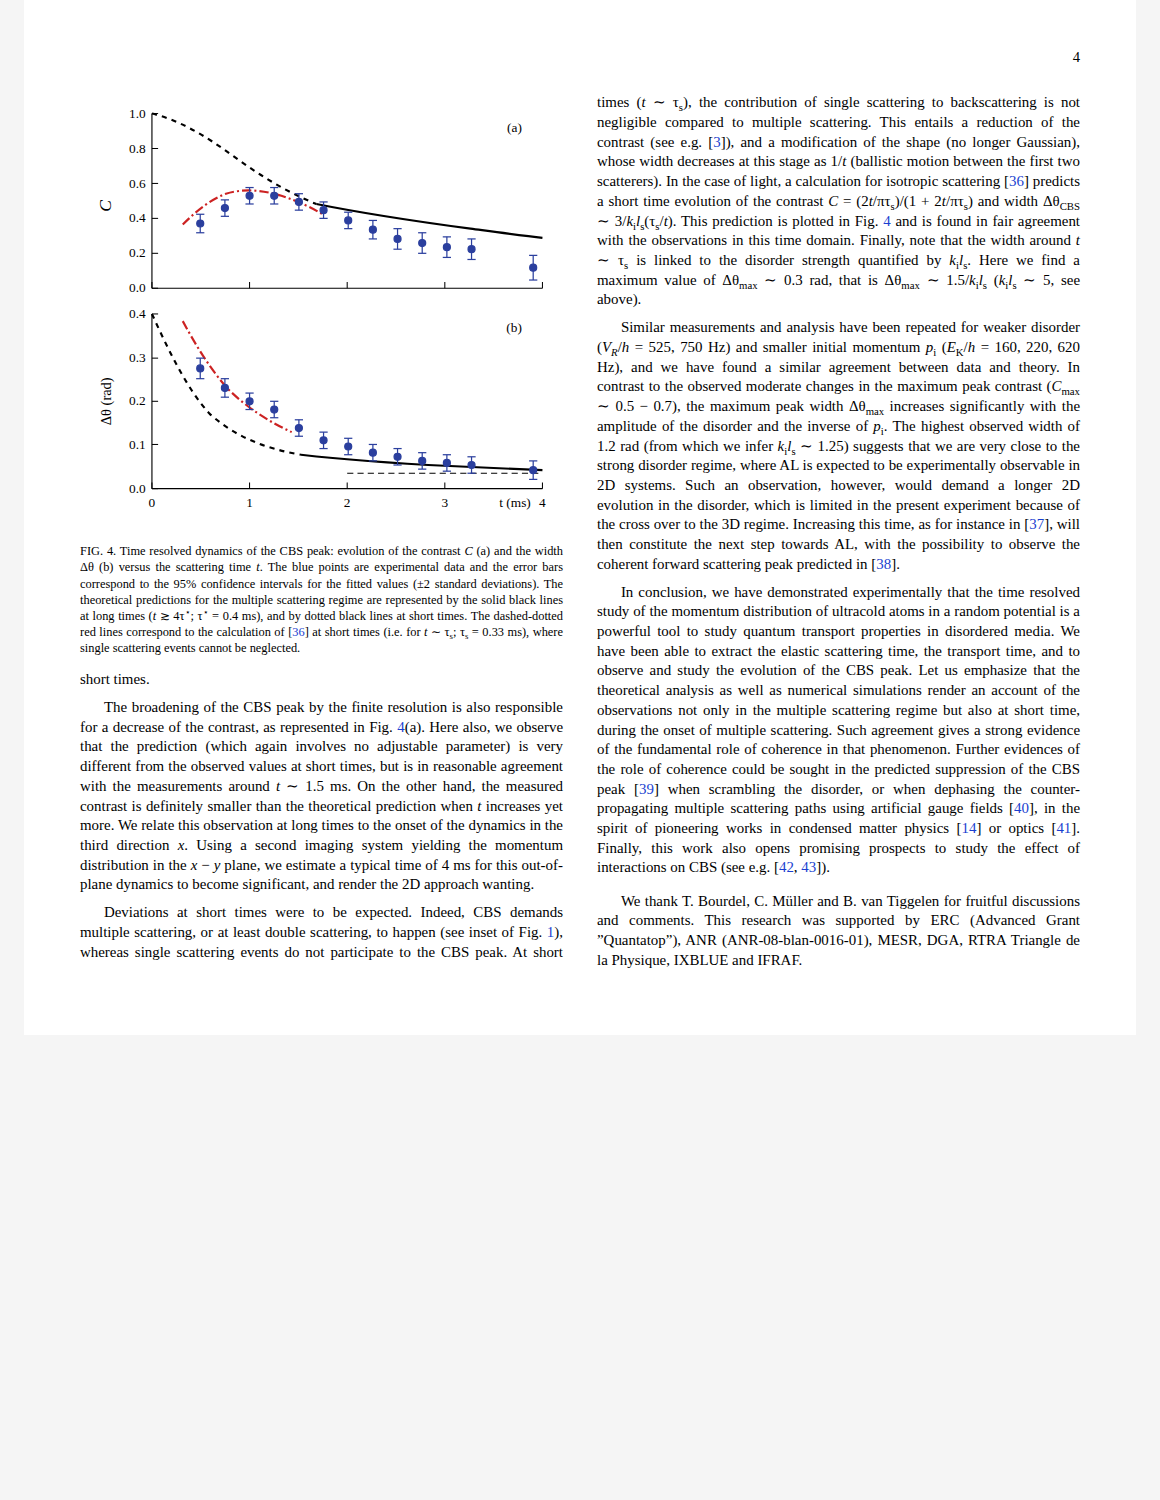4
0.0 0.2 0.4 0.6 0.8 1.0 C (a) 0.0 0.1 0.2 0.3 0.4 0 1 2 3 4 t (ms) Δθ (rad) (b)
FIG. 4. Time resolved dynamics of the CBS peak: evolution of the contrast C (a) and the width Δθ (b) versus the scattering time t. The blue points are experimental data and the error bars correspond to the 95% confidence intervals for the fitted values (±2 standard deviations). The theoretical predictions for the multiple scattering regime are represented by the solid black lines at long times (t ≳ 4τ⋆; τ⋆ = 0.4 ms), and by dotted black lines at short times. The dashed-dotted red lines correspond to the calculation of [36] at short times (i.e. for t ∼ τs; τs = 0.33 ms), where single scattering events cannot be neglected.
short times.
The broadening of the CBS peak by the finite resolution is also responsible for a decrease of the contrast, as represented in Fig. 4(a). Here also, we observe that the prediction (which again involves no adjustable parameter) is very different from the observed values at short times, but is in reasonable agreement with the measurements around t ∼ 1.5 ms. On the other hand, the measured contrast is definitely smaller than the theoretical prediction when t increases yet more. We relate this observation at long times to the onset of the dynamics in the third direction x. Using a second imaging system yielding the momentum distribution in the x − y plane, we estimate a typical time of 4 ms for this out-of-plane dynamics to become significant, and render the 2D approach wanting.
Deviations at short times were to be expected. Indeed, CBS demands multiple scattering, or at least double scattering, to happen (see inset of Fig. 1), whereas single scattering events do not participate to the CBS peak. At short times (t ∼ τs), the contribution of single scattering to backscattering is not negligible compared to multiple scattering. This entails a reduction of the contrast (see e.g. [3]), and a modification of the shape (no longer Gaussian), whose width decreases at this stage as 1/t (ballistic motion between the first two scatterers). In the case of light, a calculation for isotropic scattering [36] predicts a short time evolution of the contrast C = (2t/πτs)/(1 + 2t/πτs) and width ΔθCBS ∼ 3/kils(τs/t). This prediction is plotted in Fig. 4 and is found in fair agreement with the observations in this time domain. Finally, note that the width around t ∼ τs is linked to the disorder strength quantified by kils. Here we find a maximum value of Δθmax ∼ 0.3 rad, that is Δθmax ∼ 1.5/kils (kils ∼ 5, see above).
Similar measurements and analysis have been repeated for weaker disorder (VR/h = 525, 750 Hz) and smaller initial momentum pi (EK/h = 160, 220, 620 Hz), and we have found a similar agreement between data and theory. In contrast to the observed moderate changes in the maximum peak contrast (Cmax ∼ 0.5 − 0.7), the maximum peak width Δθmax increases significantly with the amplitude of the disorder and the inverse of pi. The highest observed width of 1.2 rad (from which we infer kils ∼ 1.25) suggests that we are very close to the strong disorder regime, where AL is expected to be experimentally observable in 2D systems. Such an observation, however, would demand a longer 2D evolution in the disorder, which is limited in the present experiment because of the cross over to the 3D regime. Increasing this time, as for instance in [37], will then constitute the next step towards AL, with the possibility to observe the coherent forward scattering peak predicted in [38].
In conclusion, we have demonstrated experimentally that the time resolved study of the momentum distribution of ultracold atoms in a random potential is a powerful tool to study quantum transport properties in disordered media. We have been able to extract the elastic scattering time, the transport time, and to observe and study the evolution of the CBS peak. Let us emphasize that the theoretical analysis as well as numerical simulations render an account of the observations not only in the multiple scattering regime but also at short time, during the onset of multiple scattering. Such agreement gives a strong evidence of the fundamental role of coherence in that phenomenon. Further evidences of the role of coherence could be sought in the predicted suppression of the CBS peak [39] when scrambling the disorder, or when dephasing the counter-propagating multiple scattering paths using artificial gauge fields [40], in the spirit of pioneering works in condensed matter physics [14] or optics [41]. Finally, this work also opens promising prospects to study the effect of interactions on CBS (see e.g. [42, 43]).
We thank T. Bourdel, C. Müller and B. van Tiggelen for fruitful discussions and comments. This research was supported by ERC (Advanced Grant ”Quantatop”), ANR (ANR-08-blan-0016-01), MESR, DGA, RTRA Triangle de la Physique, IXBLUE and IFRAF.